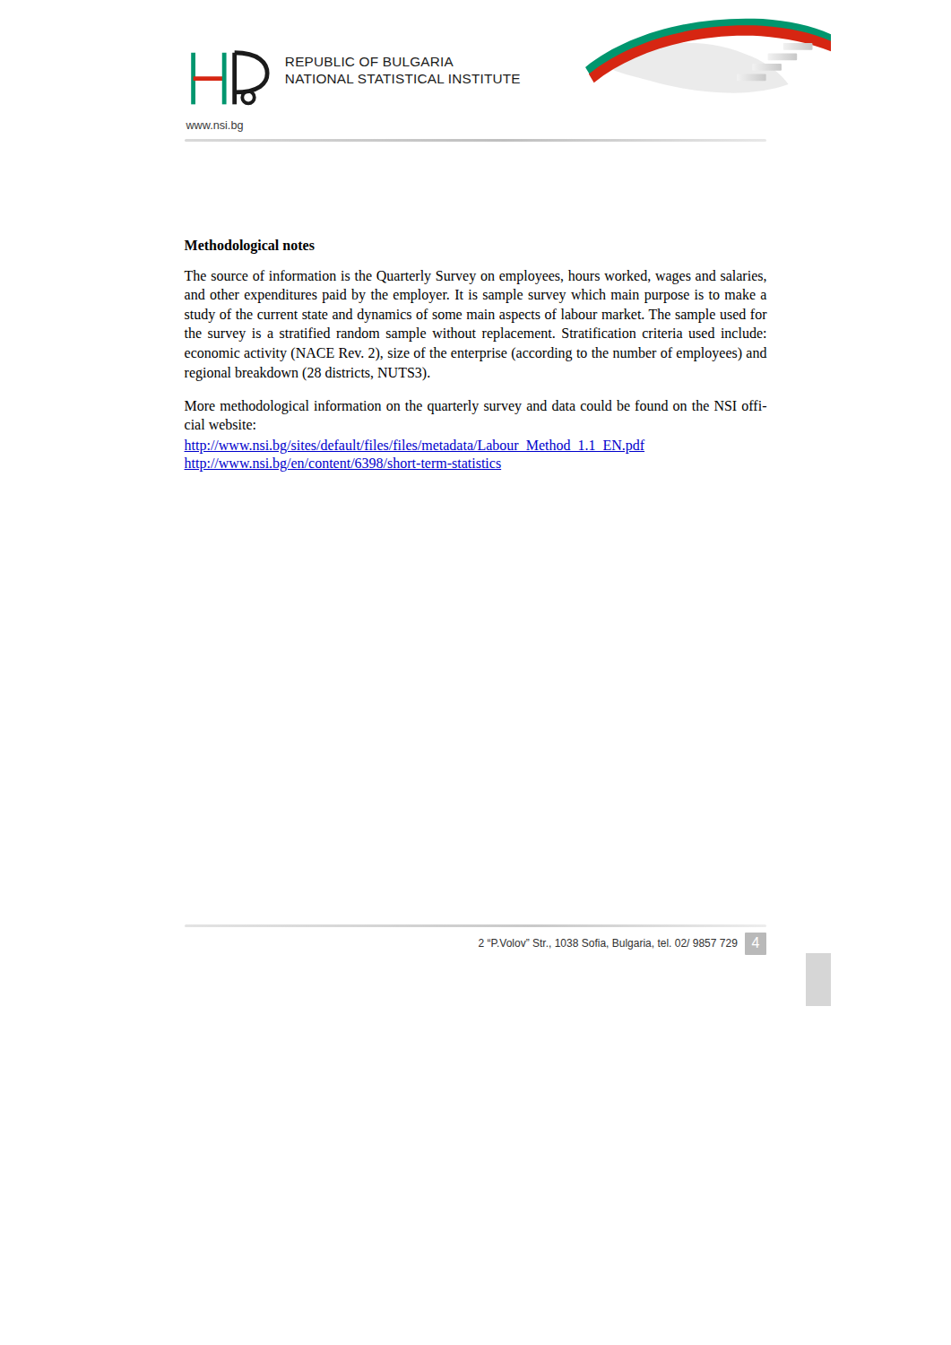REPUBLIC OF BULGARIA
NATIONAL STATISTICAL INSTITUTE
www.nsi.bg
Methodological notes
The source of information is the Quarterly Survey on employees, hours worked, wages and salaries, and other expenditures paid by the employer. It is sample survey which main purpose is to make a study of the current state and dynamics of some main aspects of labour market. The sample used for the survey is a stratified random sample without replacement. Stratification criteria used include: economic activity (NACE Rev. 2), size of the enterprise (according to the number of employees) and regional breakdown (28 districts, NUTS3).
More methodological information on the quarterly survey and data could be found on the NSI official website:
http://www.nsi.bg/sites/default/files/files/metadata/Labour_Method_1.1_EN.pdf
http://www.nsi.bg/en/content/6398/short-term-statistics
2 “P.Volov” Str., 1038 Sofia, Bulgaria, tel. 02/ 9857 729 4